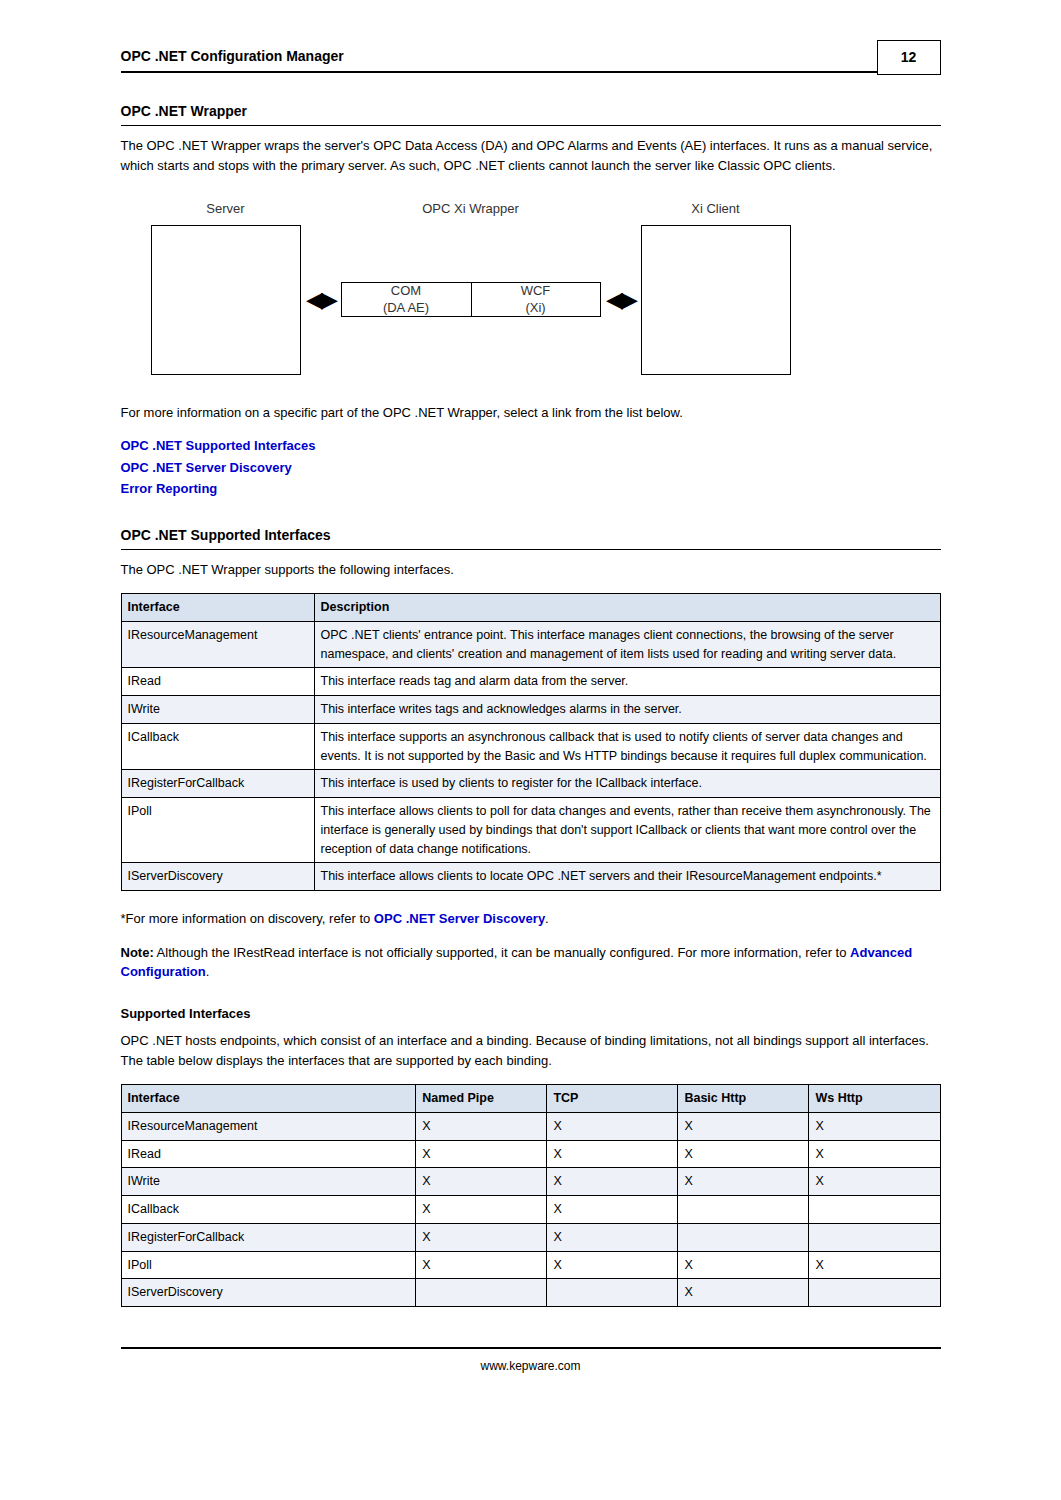OPC .NET Configuration Manager
12
OPC .NET Wrapper
The OPC .NET Wrapper wraps the server's OPC Data Access (DA) and OPC Alarms and Events (AE) interfaces. It runs as a manual service, which starts and stops with the primary server. As such, OPC .NET clients cannot launch the server like Classic OPC clients.
Server
OPC Xi Wrapper
Xi Client
◀▶
COM
(DA AE)
WCF
(Xi)
◀▶
For more information on a specific part of the OPC .NET Wrapper, select a link from the list below.
OPC .NET Supported Interfaces OPC .NET Server Discovery Error Reporting
OPC .NET Supported Interfaces
The OPC .NET Wrapper supports the following interfaces.
| Interface | Description |
| --- | --- |
| IResourceManagement | OPC .NET clients' entrance point. This interface manages client connections, the browsing of the server namespace, and clients' creation and management of item lists used for reading and writing server data. |
| IRead | This interface reads tag and alarm data from the server. |
| IWrite | This interface writes tags and acknowledges alarms in the server. |
| ICallback | This interface supports an asynchronous callback that is used to notify clients of server data changes and events. It is not supported by the Basic and Ws HTTP bindings because it requires full duplex communication. |
| IRegisterForCallback | This interface is used by clients to register for the ICallback interface. |
| IPoll | This interface allows clients to poll for data changes and events, rather than receive them asynchronously. The interface is generally used by bindings that don't support ICallback or clients that want more control over the reception of data change notifications. |
| IServerDiscovery | This interface allows clients to locate OPC .NET servers and their IResourceManagement endpoints.* |
*For more information on discovery, refer to OPC .NET Server Discovery.
Note: Although the IRestRead interface is not officially supported, it can be manually configured. For more information, refer to Advanced Configuration.
Supported Interfaces
OPC .NET hosts endpoints, which consist of an interface and a binding. Because of binding limitations, not all bindings support all interfaces. The table below displays the interfaces that are supported by each binding.
| Interface | Named Pipe | TCP | Basic Http | Ws Http |
| --- | --- | --- | --- | --- |
| IResourceManagement | X | X | X | X |
| IRead | X | X | X | X |
| IWrite | X | X | X | X |
| ICallback | X | X | | |
| IRegisterForCallback | X | X | | |
| IPoll | X | X | X | X |
| IServerDiscovery | | | X | |
www.kepware.com